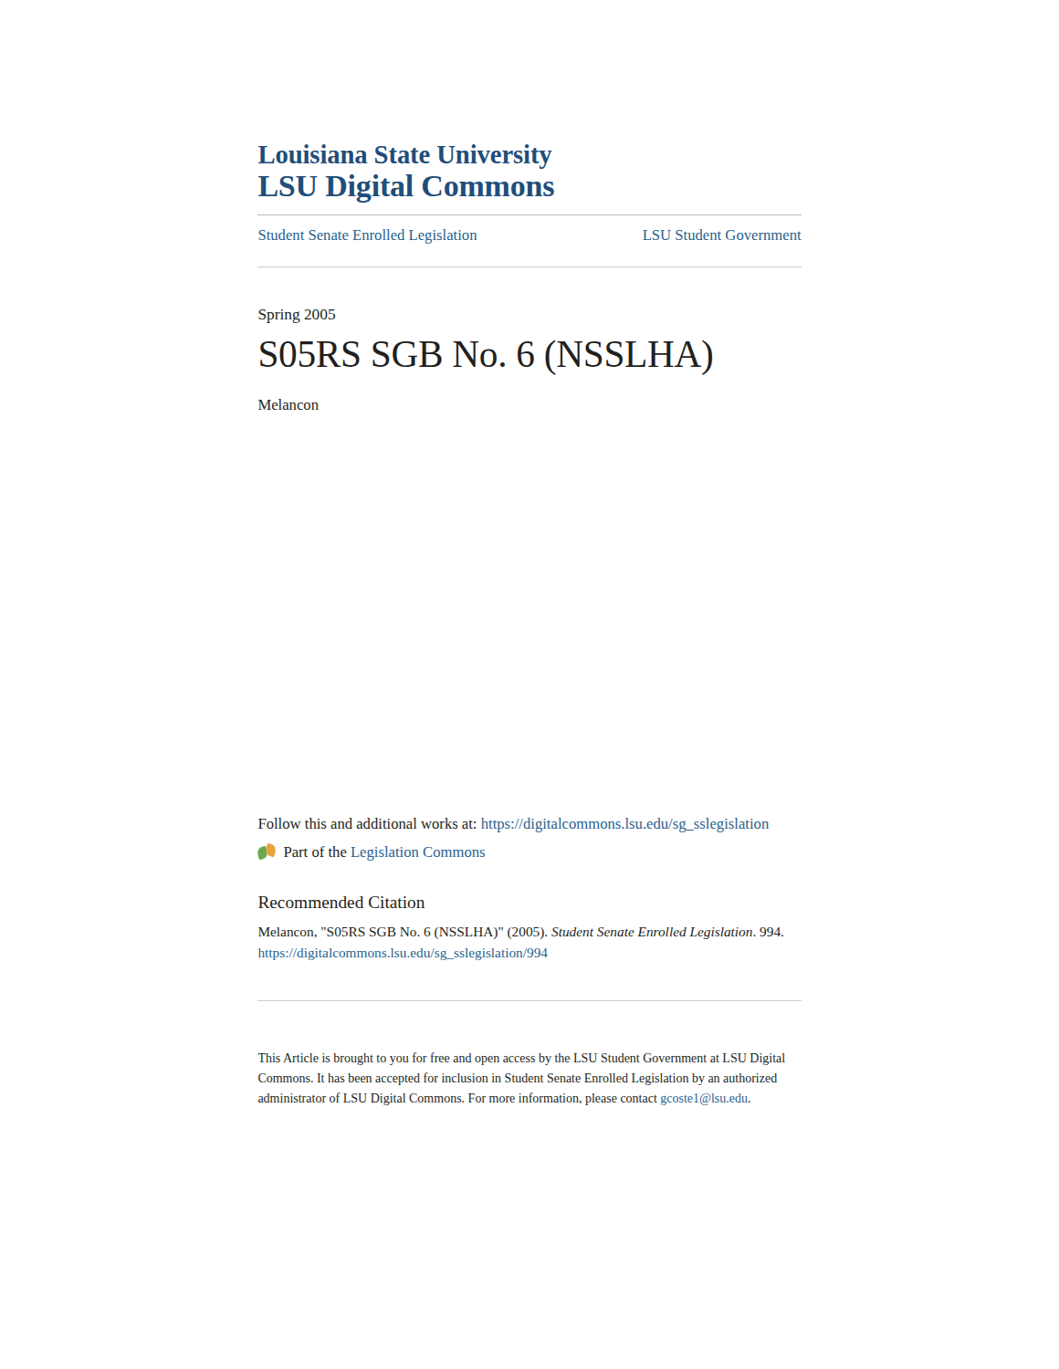Louisiana State University
LSU Digital Commons
Student Senate Enrolled Legislation
LSU Student Government
Spring 2005
S05RS SGB No. 6 (NSSLHA)
Melancon
Follow this and additional works at: https://digitalcommons.lsu.edu/sg_sslegislation
Part of the Legislation Commons
Recommended Citation
Melancon, "S05RS SGB No. 6 (NSSLHA)" (2005). Student Senate Enrolled Legislation. 994.
https://digitalcommons.lsu.edu/sg_sslegislation/994
This Article is brought to you for free and open access by the LSU Student Government at LSU Digital Commons. It has been accepted for inclusion in Student Senate Enrolled Legislation by an authorized administrator of LSU Digital Commons. For more information, please contact gcoste1@lsu.edu.